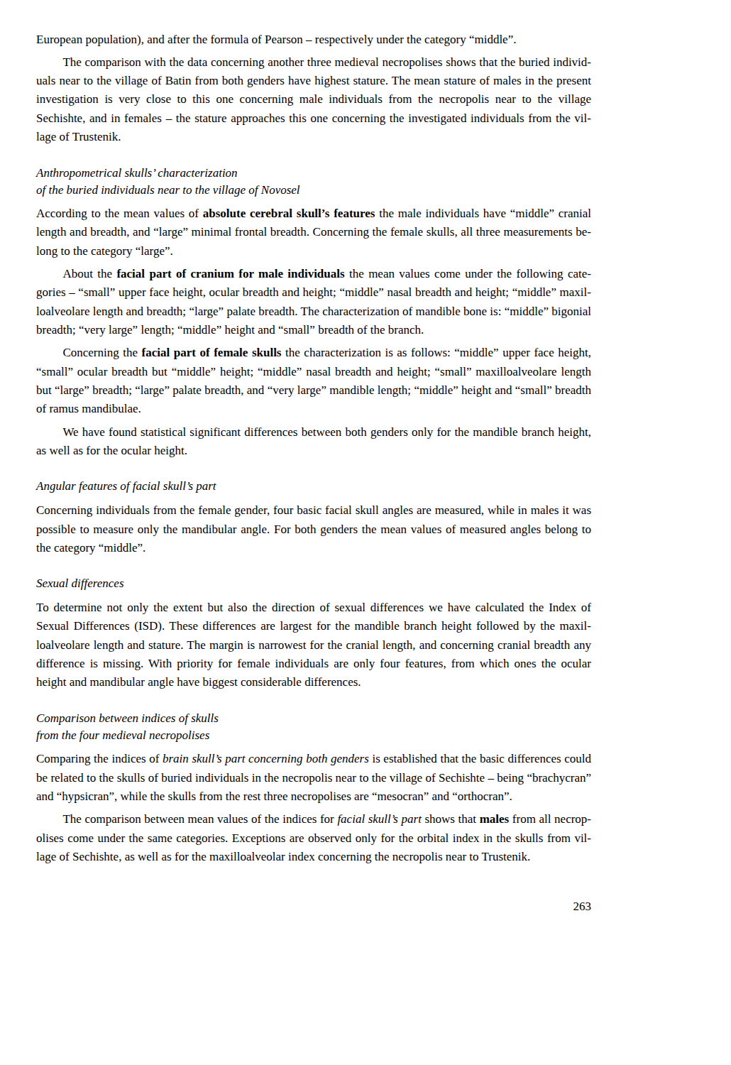European population), and after the formula of Pearson – respectively under the category “middle”.
The comparison with the data concerning another three medieval necropolises shows that the buried individuals near to the village of Batin from both genders have highest stature. The mean stature of males in the present investigation is very close to this one concerning male individuals from the necropolis near to the village Sechishte, and in females – the stature approaches this one concerning the investigated individuals from the village of Trustenik.
Anthropometrical skulls’ characterization
of the buried individuals near to the village of Novosel
According to the mean values of absolute cerebral skull’s features the male individuals have “middle” cranial length and breadth, and “large” minimal frontal breadth. Concerning the female skulls, all three measurements belong to the category “large”.
About the facial part of cranium for male individuals the mean values come under the following categories – “small” upper face height, ocular breadth and height; “middle” nasal breadth and height; “middle” maxilloalveolare length and breadth; “large” palate breadth. The characterization of mandible bone is: “middle” bigonial breadth; “very large” length; “middle” height and “small” breadth of the branch.
Concerning the facial part of female skulls the characterization is as follows: “middle” upper face height, “small” ocular breadth but “middle” height; “middle” nasal breadth and height; “small” maxilloalveolare length but “large” breadth; “large” palate breadth, and “very large” mandible length; “middle” height and “small” breadth of ramus mandibulae.
We have found statistical significant differences between both genders only for the mandible branch height, as well as for the ocular height.
Angular features of facial skull’s part
Concerning individuals from the female gender, four basic facial skull angles are measured, while in males it was possible to measure only the mandibular angle. For both genders the mean values of measured angles belong to the category “middle”.
Sexual differences
To determine not only the extent but also the direction of sexual differences we have calculated the Index of Sexual Differences (ISD). These differences are largest for the mandible branch height followed by the maxilloalveolare length and stature. The margin is narrowest for the cranial length, and concerning cranial breadth any difference is missing. With priority for female individuals are only four features, from which ones the ocular height and mandibular angle have biggest considerable differences.
Comparison between indices of skulls
from the four medieval necropolises
Comparing the indices of brain skull’s part concerning both genders is established that the basic differences could be related to the skulls of buried individuals in the necropolis near to the village of Sechishte – being “brachycran” and “hypsicran”, while the skulls from the rest three necropolises are “mesocran” and “orthocran”.
The comparison between mean values of the indices for facial skull’s part shows that males from all necropolises come under the same categories. Exceptions are observed only for the orbital index in the skulls from village of Sechishte, as well as for the maxilloalveolar index concerning the necropolis near to Trustenik.
263